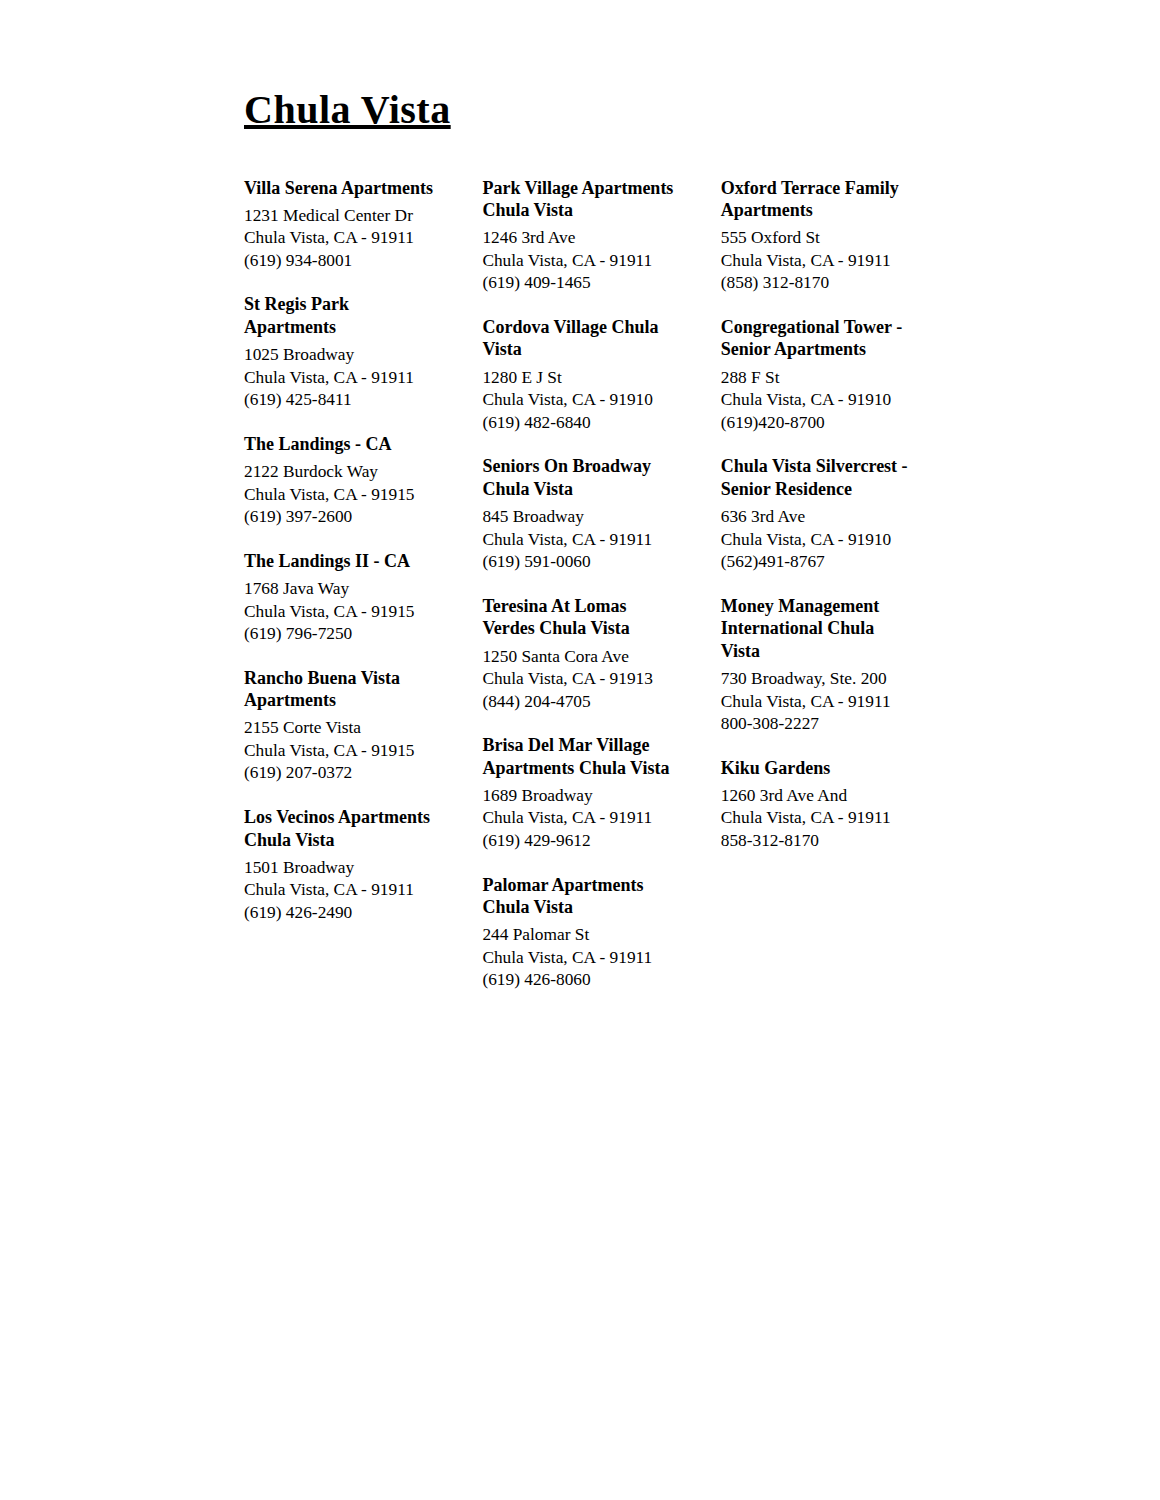Chula Vista
Villa Serena Apartments
1231 Medical Center Dr
Chula Vista, CA - 91911
(619) 934-8001
St Regis Park Apartments
1025 Broadway
Chula Vista, CA - 91911
(619) 425-8411
The Landings - CA
2122 Burdock Way
Chula Vista, CA - 91915
(619) 397-2600
The Landings II - CA
1768 Java Way
Chula Vista, CA - 91915
(619) 796-7250
Rancho Buena Vista Apartments
2155 Corte Vista
Chula Vista, CA - 91915
(619) 207-0372
Los Vecinos Apartments Chula Vista
1501 Broadway
Chula Vista, CA - 91911
(619) 426-2490
Park Village Apartments Chula Vista
1246 3rd Ave
Chula Vista, CA - 91911
(619) 409-1465
Cordova Village Chula Vista
1280 E J St
Chula Vista, CA - 91910
(619) 482-6840
Seniors On Broadway Chula Vista
845 Broadway
Chula Vista, CA - 91911
(619) 591-0060
Teresina At Lomas Verdes Chula Vista
1250 Santa Cora Ave
Chula Vista, CA - 91913
(844) 204-4705
Brisa Del Mar Village Apartments Chula Vista
1689 Broadway
Chula Vista, CA - 91911
(619) 429-9612
Palomar Apartments Chula Vista
244 Palomar St
Chula Vista, CA - 91911
(619) 426-8060
Oxford Terrace Family Apartments
555 Oxford St
Chula Vista, CA - 91911
(858) 312-8170
Congregational Tower - Senior Apartments
288 F St
Chula Vista, CA - 91910
(619)420-8700
Chula Vista Silvercrest - Senior Residence
636 3rd Ave
Chula Vista, CA - 91910
(562)491-8767
Money Management International Chula Vista
730 Broadway, Ste. 200
Chula Vista, CA - 91911
800-308-2227
Kiku Gardens
1260 3rd Ave And
Chula Vista, CA - 91911
858-312-8170